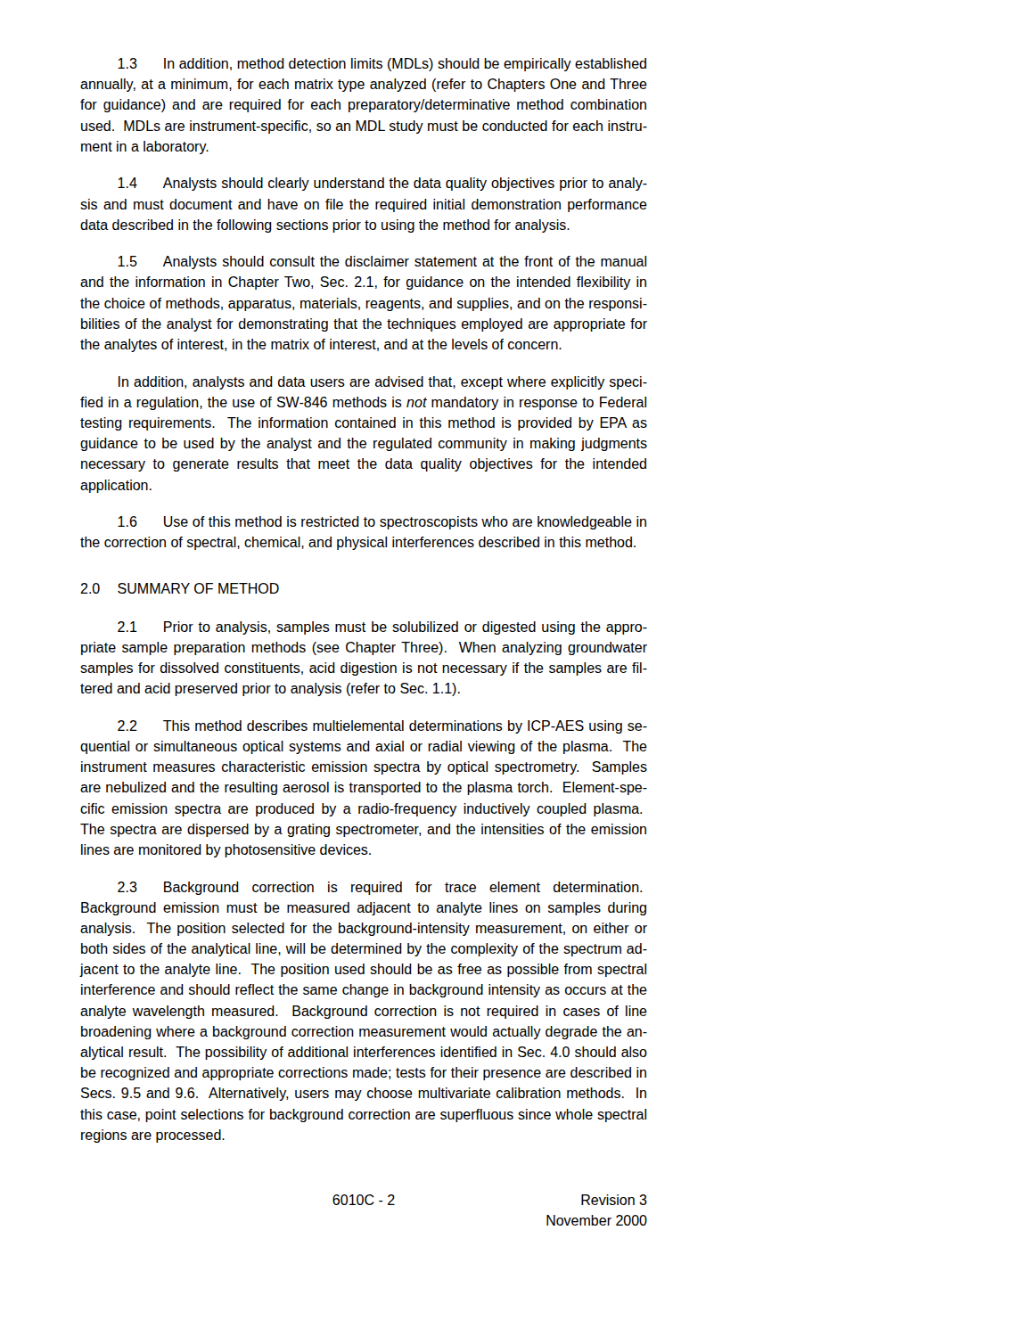1.3 In addition, method detection limits (MDLs) should be empirically established annually, at a minimum, for each matrix type analyzed (refer to Chapters One and Three for guidance) and are required for each preparatory/determinative method combination used. MDLs are instrument-specific, so an MDL study must be conducted for each instrument in a laboratory.
1.4 Analysts should clearly understand the data quality objectives prior to analysis and must document and have on file the required initial demonstration performance data described in the following sections prior to using the method for analysis.
1.5 Analysts should consult the disclaimer statement at the front of the manual and the information in Chapter Two, Sec. 2.1, for guidance on the intended flexibility in the choice of methods, apparatus, materials, reagents, and supplies, and on the responsibilities of the analyst for demonstrating that the techniques employed are appropriate for the analytes of interest, in the matrix of interest, and at the levels of concern.
In addition, analysts and data users are advised that, except where explicitly specified in a regulation, the use of SW-846 methods is not mandatory in response to Federal testing requirements. The information contained in this method is provided by EPA as guidance to be used by the analyst and the regulated community in making judgments necessary to generate results that meet the data quality objectives for the intended application.
1.6 Use of this method is restricted to spectroscopists who are knowledgeable in the correction of spectral, chemical, and physical interferences described in this method.
2.0 SUMMARY OF METHOD
2.1 Prior to analysis, samples must be solubilized or digested using the appropriate sample preparation methods (see Chapter Three). When analyzing groundwater samples for dissolved constituents, acid digestion is not necessary if the samples are filtered and acid preserved prior to analysis (refer to Sec. 1.1).
2.2 This method describes multielemental determinations by ICP-AES using sequential or simultaneous optical systems and axial or radial viewing of the plasma. The instrument measures characteristic emission spectra by optical spectrometry. Samples are nebulized and the resulting aerosol is transported to the plasma torch. Element-specific emission spectra are produced by a radio-frequency inductively coupled plasma. The spectra are dispersed by a grating spectrometer, and the intensities of the emission lines are monitored by photosensitive devices.
2.3 Background correction is required for trace element determination. Background emission must be measured adjacent to analyte lines on samples during analysis. The position selected for the background-intensity measurement, on either or both sides of the analytical line, will be determined by the complexity of the spectrum adjacent to the analyte line. The position used should be as free as possible from spectral interference and should reflect the same change in background intensity as occurs at the analyte wavelength measured. Background correction is not required in cases of line broadening where a background correction measurement would actually degrade the analytical result. The possibility of additional interferences identified in Sec. 4.0 should also be recognized and appropriate corrections made; tests for their presence are described in Secs. 9.5 and 9.6. Alternatively, users may choose multivariate calibration methods. In this case, point selections for background correction are superfluous since whole spectral regions are processed.
| | 6010C - 2 | Revision 3 |
| | | November 2000 |